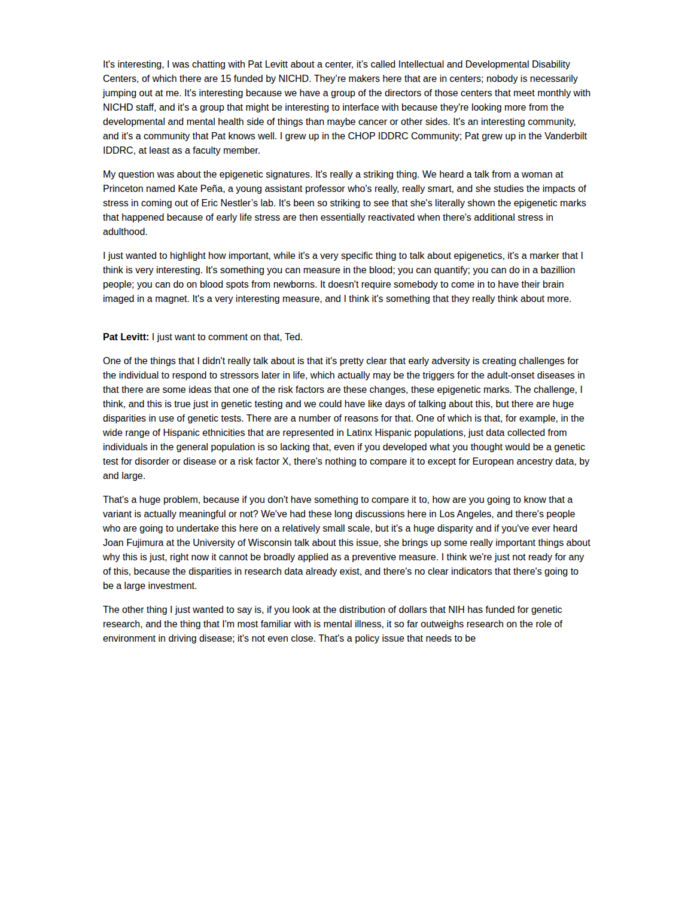It's interesting, I was chatting with Pat Levitt about a center, it’s called Intellectual and Developmental Disability Centers, of which there are 15 funded by NICHD. They’re makers here that are in centers; nobody is necessarily jumping out at me. It's interesting because we have a group of the directors of those centers that meet monthly with NICHD staff, and it's a group that might be interesting to interface with because they're looking more from the developmental and mental health side of things than maybe cancer or other sides. It's an interesting community, and it's a community that Pat knows well. I grew up in the CHOP IDDRC Community; Pat grew up in the Vanderbilt IDDRC, at least as a faculty member.
My question was about the epigenetic signatures. It's really a striking thing. We heard a talk from a woman at Princeton named Kate Peña, a young assistant professor who's really, really smart, and she studies the impacts of stress in coming out of Eric Nestler’s lab. It's been so striking to see that she's literally shown the epigenetic marks that happened because of early life stress are then essentially reactivated when there's additional stress in adulthood.
I just wanted to highlight how important, while it's a very specific thing to talk about epigenetics, it's a marker that I think is very interesting. It's something you can measure in the blood; you can quantify; you can do in a bazillion people; you can do on blood spots from newborns. It doesn't require somebody to come in to have their brain imaged in a magnet. It's a very interesting measure, and I think it's something that they really think about more.
Pat Levitt: I just want to comment on that, Ted.
One of the things that I didn't really talk about is that it's pretty clear that early adversity is creating challenges for the individual to respond to stressors later in life, which actually may be the triggers for the adult-onset diseases in that there are some ideas that one of the risk factors are these changes, these epigenetic marks. The challenge, I think, and this is true just in genetic testing and we could have like days of talking about this, but there are huge disparities in use of genetic tests. There are a number of reasons for that. One of which is that, for example, in the wide range of Hispanic ethnicities that are represented in Latinx Hispanic populations, just data collected from individuals in the general population is so lacking that, even if you developed what you thought would be a genetic test for disorder or disease or a risk factor X, there's nothing to compare it to except for European ancestry data, by and large.
That's a huge problem, because if you don't have something to compare it to, how are you going to know that a variant is actually meaningful or not? We've had these long discussions here in Los Angeles, and there's people who are going to undertake this here on a relatively small scale, but it's a huge disparity and if you've ever heard Joan Fujimura at the University of Wisconsin talk about this issue, she brings up some really important things about why this is just, right now it cannot be broadly applied as a preventive measure. I think we're just not ready for any of this, because the disparities in research data already exist, and there's no clear indicators that there's going to be a large investment.
The other thing I just wanted to say is, if you look at the distribution of dollars that NIH has funded for genetic research, and the thing that I'm most familiar with is mental illness, it so far outweighs research on the role of environment in driving disease; it's not even close. That's a policy issue that needs to be